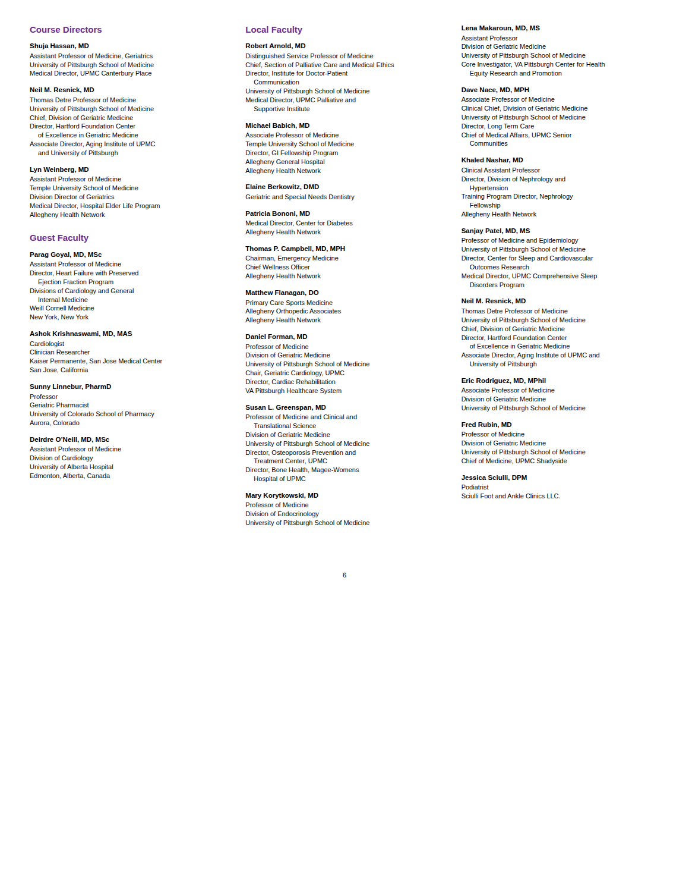Course Directors
Shuja Hassan, MD
Assistant Professor of Medicine, Geriatrics
University of Pittsburgh School of Medicine
Medical Director, UPMC Canterbury Place
Neil M. Resnick, MD
Thomas Detre Professor of Medicine
University of Pittsburgh School of Medicine
Chief, Division of Geriatric Medicine
Director, Hartford Foundation Center
of Excellence in Geriatric Medicine
Associate Director, Aging Institute of UPMC
and University of Pittsburgh
Lyn Weinberg, MD
Assistant Professor of Medicine
Temple University School of Medicine
Division Director of Geriatrics
Medical Director, Hospital Elder Life Program
Allegheny Health Network
Guest Faculty
Parag Goyal, MD, MSc
Assistant Professor of Medicine
Director, Heart Failure with Preserved
Ejection Fraction Program
Divisions of Cardiology and General
Internal Medicine
Weill Cornell Medicine
New York, New York
Ashok Krishnaswami, MD, MAS
Cardiologist
Clinician Researcher
Kaiser Permanente, San Jose Medical Center
San Jose, California
Sunny Linnebur, PharmD
Professor
Geriatric Pharmacist
University of Colorado School of Pharmacy
Aurora, Colorado
Deirdre O’Neill, MD, MSc
Assistant Professor of Medicine
Division of Cardiology
University of Alberta Hospital
Edmonton, Alberta, Canada
Local Faculty
Robert Arnold, MD
Distinguished Service Professor of Medicine
Chief, Section of Palliative Care and Medical Ethics
Director, Institute for Doctor-Patient
Communication
University of Pittsburgh School of Medicine
Medical Director, UPMC Palliative and
Supportive Institute
Michael Babich, MD
Associate Professor of Medicine
Temple University School of Medicine
Director, GI Fellowship Program
Allegheny General Hospital
Allegheny Health Network
Elaine Berkowitz, DMD
Geriatric and Special Needs Dentistry
Patricia Bononi, MD
Medical Director, Center for Diabetes
Allegheny Health Network
Thomas P. Campbell, MD, MPH
Chairman, Emergency Medicine
Chief Wellness Officer
Allegheny Health Network
Matthew Flanagan, DO
Primary Care Sports Medicine
Allegheny Orthopedic Associates
Allegheny Health Network
Daniel Forman, MD
Professor of Medicine
Division of Geriatric Medicine
University of Pittsburgh School of Medicine
Chair, Geriatric Cardiology, UPMC
Director, Cardiac Rehabilitation
VA Pittsburgh Healthcare System
Susan L. Greenspan, MD
Professor of Medicine and Clinical and
Translational Science
Division of Geriatric Medicine
University of Pittsburgh School of Medicine
Director, Osteoporosis Prevention and
Treatment Center, UPMC
Director, Bone Health, Magee-Womens
Hospital of UPMC
Mary Korytkowski, MD
Professor of Medicine
Division of Endocrinology
University of Pittsburgh School of Medicine
Lena Makaroun, MD, MS
Assistant Professor
Division of Geriatric Medicine
University of Pittsburgh School of Medicine
Core Investigator, VA Pittsburgh Center for Health
Equity Research and Promotion
Dave Nace, MD, MPH
Associate Professor of Medicine
Clinical Chief, Division of Geriatric Medicine
University of Pittsburgh School of Medicine
Director, Long Term Care
Chief of Medical Affairs, UPMC Senior
Communities
Khaled Nashar, MD
Clinical Assistant Professor
Director, Division of Nephrology and
Hypertension
Training Program Director, Nephrology
Fellowship
Allegheny Health Network
Sanjay Patel, MD, MS
Professor of Medicine and Epidemiology
University of Pittsburgh School of Medicine
Director, Center for Sleep and Cardiovascular
Outcomes Research
Medical Director, UPMC Comprehensive Sleep
Disorders Program
Neil M. Resnick, MD
Thomas Detre Professor of Medicine
University of Pittsburgh School of Medicine
Chief, Division of Geriatric Medicine
Director, Hartford Foundation Center
of Excellence in Geriatric Medicine
Associate Director, Aging Institute of UPMC and
University of Pittsburgh
Eric Rodriguez, MD, MPhil
Associate Professor of Medicine
Division of Geriatric Medicine
University of Pittsburgh School of Medicine
Fred Rubin, MD
Professor of Medicine
Division of Geriatric Medicine
University of Pittsburgh School of Medicine
Chief of Medicine, UPMC Shadyside
Jessica Sciulli, DPM
Podiatrist
Sciulli Foot and Ankle Clinics LLC.
6